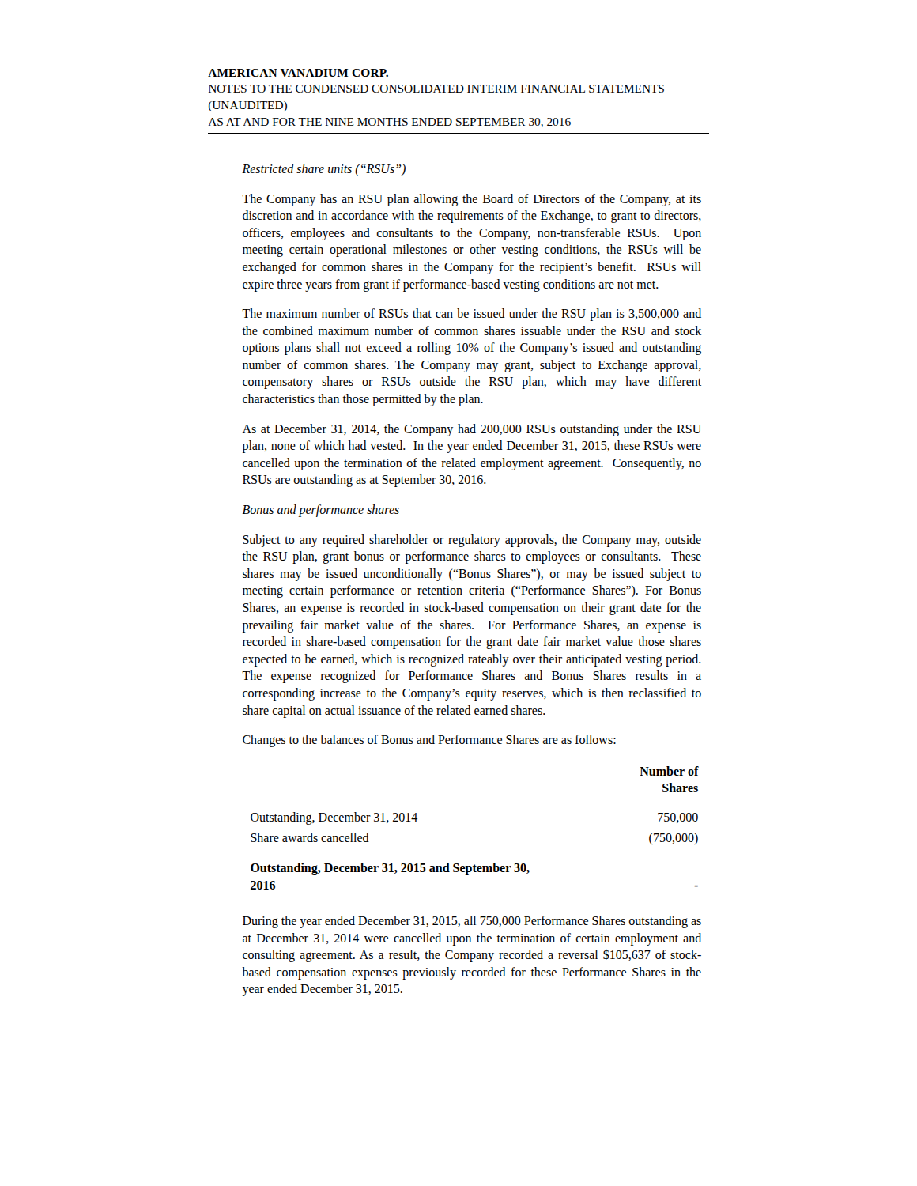AMERICAN VANADIUM CORP.
NOTES TO THE CONDENSED CONSOLIDATED INTERIM FINANCIAL STATEMENTS (UNAUDITED)
AS AT AND FOR THE NINE MONTHS ENDED SEPTEMBER 30, 2016
Restricted share units (“RSUs”)
The Company has an RSU plan allowing the Board of Directors of the Company, at its discretion and in accordance with the requirements of the Exchange, to grant to directors, officers, employees and consultants to the Company, non-transferable RSUs. Upon meeting certain operational milestones or other vesting conditions, the RSUs will be exchanged for common shares in the Company for the recipient’s benefit. RSUs will expire three years from grant if performance-based vesting conditions are not met.
The maximum number of RSUs that can be issued under the RSU plan is 3,500,000 and the combined maximum number of common shares issuable under the RSU and stock options plans shall not exceed a rolling 10% of the Company’s issued and outstanding number of common shares. The Company may grant, subject to Exchange approval, compensatory shares or RSUs outside the RSU plan, which may have different characteristics than those permitted by the plan.
As at December 31, 2014, the Company had 200,000 RSUs outstanding under the RSU plan, none of which had vested. In the year ended December 31, 2015, these RSUs were cancelled upon the termination of the related employment agreement. Consequently, no RSUs are outstanding as at September 30, 2016.
Bonus and performance shares
Subject to any required shareholder or regulatory approvals, the Company may, outside the RSU plan, grant bonus or performance shares to employees or consultants. These shares may be issued unconditionally (“Bonus Shares”), or may be issued subject to meeting certain performance or retention criteria (“Performance Shares”). For Bonus Shares, an expense is recorded in stock-based compensation on their grant date for the prevailing fair market value of the shares. For Performance Shares, an expense is recorded in share-based compensation for the grant date fair market value those shares expected to be earned, which is recognized rateably over their anticipated vesting period. The expense recognized for Performance Shares and Bonus Shares results in a corresponding increase to the Company’s equity reserves, which is then reclassified to share capital on actual issuance of the related earned shares.
Changes to the balances of Bonus and Performance Shares are as follows:
| | Number of Shares |
| --- | --- |
| Outstanding, December 31, 2014 | 750,000 |
| Share awards cancelled | (750,000) |
| Outstanding, December 31, 2015 and September 30, 2016 | - |
During the year ended December 31, 2015, all 750,000 Performance Shares outstanding as at December 31, 2014 were cancelled upon the termination of certain employment and consulting agreement. As a result, the Company recorded a reversal $105,637 of stock-based compensation expenses previously recorded for these Performance Shares in the year ended December 31, 2015.